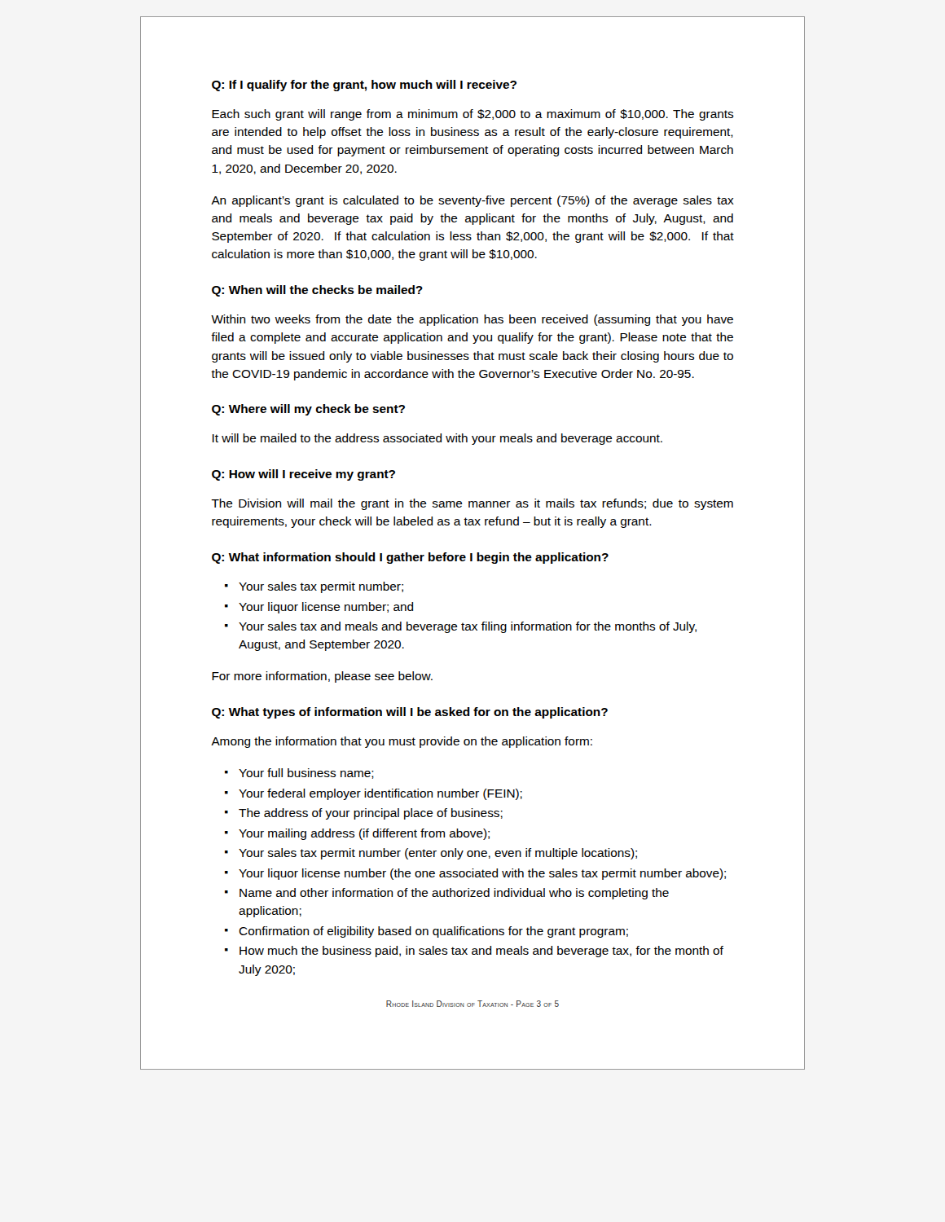Q: If I qualify for the grant, how much will I receive?
Each such grant will range from a minimum of $2,000 to a maximum of $10,000. The grants are intended to help offset the loss in business as a result of the early-closure requirement, and must be used for payment or reimbursement of operating costs incurred between March 1, 2020, and December 20, 2020.
An applicant’s grant is calculated to be seventy-five percent (75%) of the average sales tax and meals and beverage tax paid by the applicant for the months of July, August, and September of 2020. If that calculation is less than $2,000, the grant will be $2,000. If that calculation is more than $10,000, the grant will be $10,000.
Q: When will the checks be mailed?
Within two weeks from the date the application has been received (assuming that you have filed a complete and accurate application and you qualify for the grant). Please note that the grants will be issued only to viable businesses that must scale back their closing hours due to the COVID-19 pandemic in accordance with the Governor’s Executive Order No. 20-95.
Q: Where will my check be sent?
It will be mailed to the address associated with your meals and beverage account.
Q: How will I receive my grant?
The Division will mail the grant in the same manner as it mails tax refunds; due to system requirements, your check will be labeled as a tax refund – but it is really a grant.
Q: What information should I gather before I begin the application?
Your sales tax permit number;
Your liquor license number; and
Your sales tax and meals and beverage tax filing information for the months of July, August, and September 2020.
For more information, please see below.
Q: What types of information will I be asked for on the application?
Among the information that you must provide on the application form:
Your full business name;
Your federal employer identification number (FEIN);
The address of your principal place of business;
Your mailing address (if different from above);
Your sales tax permit number (enter only one, even if multiple locations);
Your liquor license number (the one associated with the sales tax permit number above);
Name and other information of the authorized individual who is completing the application;
Confirmation of eligibility based on qualifications for the grant program;
How much the business paid, in sales tax and meals and beverage tax, for the month of July 2020;
Rhode Island Division of Taxation - Page 3 of 5